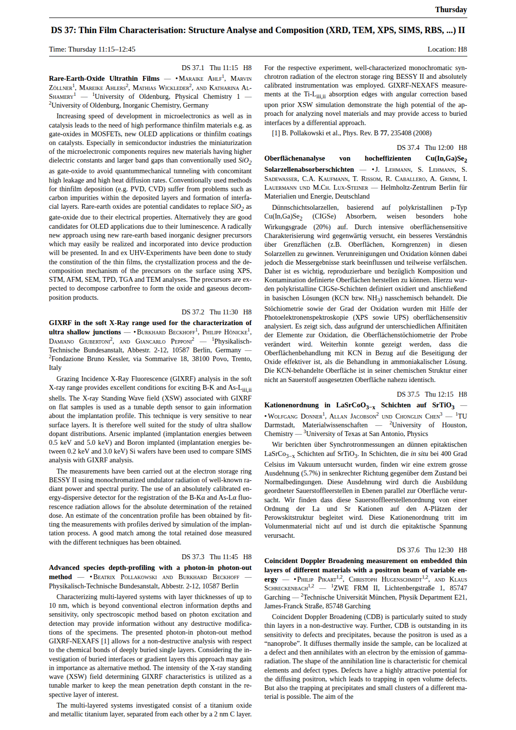Thursday
DS 37: Thin Film Characterisation: Structure Analyse and Composition (XRD, TEM, XPS, SIMS, RBS, ...) II
Time: Thursday 11:15–12:45
Location: H8
DS 37.1 Thu 11:15 H8
Rare-Earth-Oxide Ultrathin Films — Maraike Ahlf1, Marvin Zöllner1, Mareike Ahlers2, Mathias Wickleder2, and Katharina Al-Shamery1 — 1University of Oldenburg, Physical Chemistry 1 — 2University of Oldenburg, Inorganic Chemistry, Germany
Increasing speed of development in microelectronics as well as in catalysis leads to the need of high performance thinfilm materials e.g. as gate-oxides in MOSFETs, new OLED applications or thinfilm coatings on catalysts. Especially in semiconductor industries the miniaturization of the microelectronic components requires new materials having higher dielectric constants and larger band gaps than conventionally used SiO2 as gate-oxide to avoid quantummechanical tunneling with concomitant high leakage and high heat diffusion rates. Conventionally used methods for thinfilm deposition (e.g. PVD, CVD) suffer from problems such as carbon impurities within the deposited layers and formation of interfacial layers. Rare-earth oxides are potential candidates to replace SiO2 as gate-oxide due to their electrical properties. Alternatively they are good candidates for OLED applications due to their luminescence. A radically new approach using new rare-earth based inorganic designer precursors which may easily be realized and incorporated into device production will be presented. In and ex UHV-Experiments have been done to study the constitution of the thin films, the crystallization process and the decomposition mechanism of the precursors on the surface using XPS, STM, AFM, SEM, TPD, TGA and TEM analyses. The precursors are expected to decompose carbonfree to form the oxide and gaseous decomposition products.
DS 37.2 Thu 11:30 H8
GIXRF in the soft X-Ray range used for the characterization of ultra shallow junctions — Burkhard Beckhoff1, Philipp Hönicke1, Damiano Giubertoni2, and Giancarlo Pepponi2 — 1Physikalisch-Technische Bundesanstalt, Abbestr. 2-12, 10587 Berlin, Germany — 2Fondazione Bruno Kessler, via Sommarive 18, 38100 Povo, Trento, Italy
Grazing Incidence X-Ray Fluorescence (GIXRF) analysis in the soft X-ray range provides excellent conditions for exciting B-K and As-Liii,ii shells. The X-ray Standing Wave field (XSW) associated with GIXRF on flat samples is used as a tunable depth sensor to gain information about the implantation profile. This technique is very sensitive to near surface layers. It is therefore well suited for the study of ultra shallow dopant distributions. Arsenic implanted (implantation energies between 0.5 keV and 5.0 keV) and Boron implanted (implantation energies between 0.2 keV and 3.0 keV) Si wafers have been used to compare SIMS analysis with GIXRF analysis.
The measurements have been carried out at the electron storage ring BESSY II using monochromatized undulator radiation of well-known radiant power and spectral purity. The use of an absolutely calibrated energy-dispersive detector for the registration of the B-Kα and As-Lα fluorescence radiation allows for the absolute determination of the retained dose. An estimate of the concentration profile has been obtained by fitting the measurements with profiles derived by simulation of the implantation process. A good match among the total retained dose measured with the different techniques has been obtained.
DS 37.3 Thu 11:45 H8
Advanced species depth-profiling with a photon-in photon-out method — Beatrix Pollakowski and Burkhard Beckhoff — Physikalisch-Technische Bundesanstalt, Abbestr. 2-12, 10587 Berlin
Characterizing multi-layered systems with layer thicknesses of up to 10 nm, which is beyond conventional electron information depths and sensitivity, only spectroscopic method based on photon excitation and detection may provide information without any destructive modifications of the specimens. The presented photon-in photon-out method GIXRF-NEXAFS [1] allows for a non-destructive analysis with respect to the chemical bonds of deeply buried single layers. Considering the investigation of buried interfaces or gradient layers this approach may gain in importance as alternative method. The intensity of the X-ray standing wave (XSW) field determining GIXRF characteristics is utilized as a tunable marker to keep the mean penetration depth constant in the respective layer of interest.
The multi-layered systems investigated consist of a titanium oxide and metallic titanium layer, separated from each other by a 2 nm C layer. For the respective experiment, well-characterized monochromatic synchrotron radiation of the electron storage ring BESSY II and absolutely calibrated instrumentation was employed. GIXRF-NEXAFS measurements at the Ti-Liii,ii absorption edges with angular correction based upon prior XSW simulation demonstrate the high potential of the approach for analyzing novel materials and may provide access to buried interfaces by a differential approach.
[1] B. Pollakowski et al., Phys. Rev. B 77, 235408 (2008)
DS 37.4 Thu 12:00 H8
Oberflächenanalyse von hocheffizienten Cu(In,Ga)Se2 Solarzellenabsorberschichten — J. Lehmann, S. Lehmann, S. Sadewasser, C.A. Kaufmann, T. Rissom, R. Caballero, A. Grimm, I. Lauermann und M.Ch. Lux-Steiner — Helmholtz-Zentrum Berlin für Materialien und Energie, Deutschland
Dünnschichtsolarzellen, basierend auf polykristallinen p-Typ Cu(In,Ga)Se2 (CIGSe) Absorbern, weisen besonders hohe Wirkungsgrade (20%) auf. Durch intensive oberflächensensitive Charakterisierung wird gegenwärtig versucht, ein besseres Verständnis über Grenzflächen (z.B. Oberflächen, Korngrenzen) in diesen Solarzellen zu gewinnen. Verunreinigungen und Oxidation können dabei jedoch die Messergebnisse stark beeinflussen und teilweise verfälschen. Daher ist es wichtig, reproduzierbare und bezüglich Komposition und Kontamination definierte Oberflächen herstellen zu können. Hierzu wurden polykristalline CIGSe-Schichten definiert oxidiert und anschließend in basischen Lösungen (KCN bzw. NH3) nasschemisch behandelt. Die Stöchiometrie sowie der Grad der Oxidation wurden mit Hilfe der Photoelektronenspektroskopie (XPS sowie UPS) oberflächensensitiv analysiert. Es zeigt sich, dass aufgrund der unterschiedlichen Affinitäten der Elemente zur Oxidation, die Oberflächenstöchiometrie der Probe verändert wird. Weiterhin konnte gezeigt werden, dass die Oberflächenbehandlung mit KCN in Bezug auf die Beseitigung der Oxide effektiver ist, als die Behandlung in ammoniakalischer Lösung. Die KCN-behandelte Oberfläche ist in seiner chemischen Struktur einer nicht an Sauerstoff ausgesetzten Oberfläche nahezu identisch.
DS 37.5 Thu 12:15 H8
Kationenordnung in LaSrCoO3−x Schichten auf SrTiO3 — Wolfgang Donner1, Allan Jacobson2 und Chonglin Chen3 — 1TU Darmstadt, Materialwissenschaften — 2University of Houston, Chemistry — 3University of Texas at San Antonio, Physics
Wir berichten über Synchrotronmessungen an dünnen epitaktischen LaSrCo3−x Schichten auf SrTiO3. In Schichten, die in situ bei 400 Grad Celsius im Vakuum untersucht wurden, finden wir eine extrem grosse Ausdehnung (5.7%) in senkrechter Richtung gegenüber dem Zustand bei Normalbedingungen. Diese Ausdehnung wird durch die Ausbildung geordneter Sauerstoffleerstellen in Ebenen parallel zur Oberfläche verursacht. Wir finden dass diese Sauerstoffleerstellenordnung von einer Ordnung der La und Sr Kationen auf den A-Plätzen der Perowskitstruktur begleitet wird. Diese Kationenordnung tritt im Volumenmaterial nicht auf und ist durch die epitaktische Spannung verursacht.
DS 37.6 Thu 12:30 H8
Coincident Doppler Broadening measurement on embedded thin layers of different materials with a positron beam of variable energy — Philip Pikart1,2, Christoph Hugenschmidt1,2, and Klaus Schreckenbach1,2 — 1ZWE FRM II, Lichtenbergstraße 1, 85747 Garching — 2Technische Universität München, Physik Department E21, James-Franck Straße, 85748 Garching
Coincident Doppler Broadening (CDB) is particularly suited to study thin layers in a non-destructive way. Further, CDB is outstanding in its sensitivity to defects and precipitates, because the positron is used as a “nanoprobe”. It diffuses thermally inside the sample, can be localized at a defect and then annihilates with an electron by the emission of gamma-radiation. The shape of the annihilation line is characteristic for chemical elements and defect types. Defects have a highly attractive potential for the diffusing positron, which leads to trapping in open volume defects. But also the trapping at precipitates and small clusters of a different material is possible. The aim of the